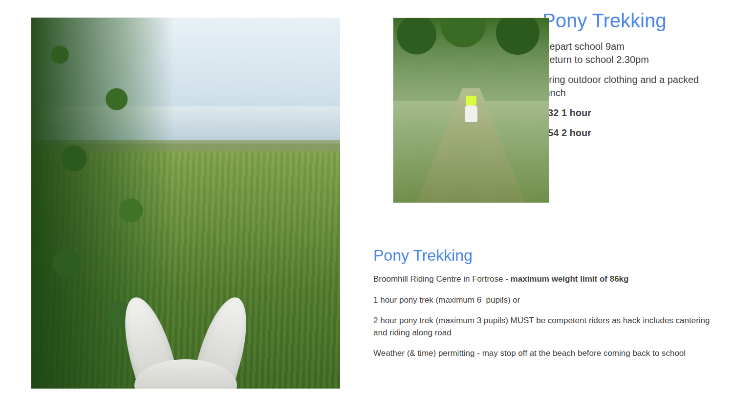Pony Trekking
Depart school 9am
Return to school 2.30pm
Bring outdoor clothing and a packed lunch
£32 1 hour
£54 2 hour
Pony Trekking
Broomhill Riding Centre in Fortrose - maximum weight limit of 86kg
1 hour pony trek (maximum 6 pupils) or
2 hour pony trek (maximum 3 pupils) MUST be competent riders as hack includes cantering and riding along road
Weather (& time) permitting - may stop off at the beach before coming back to school